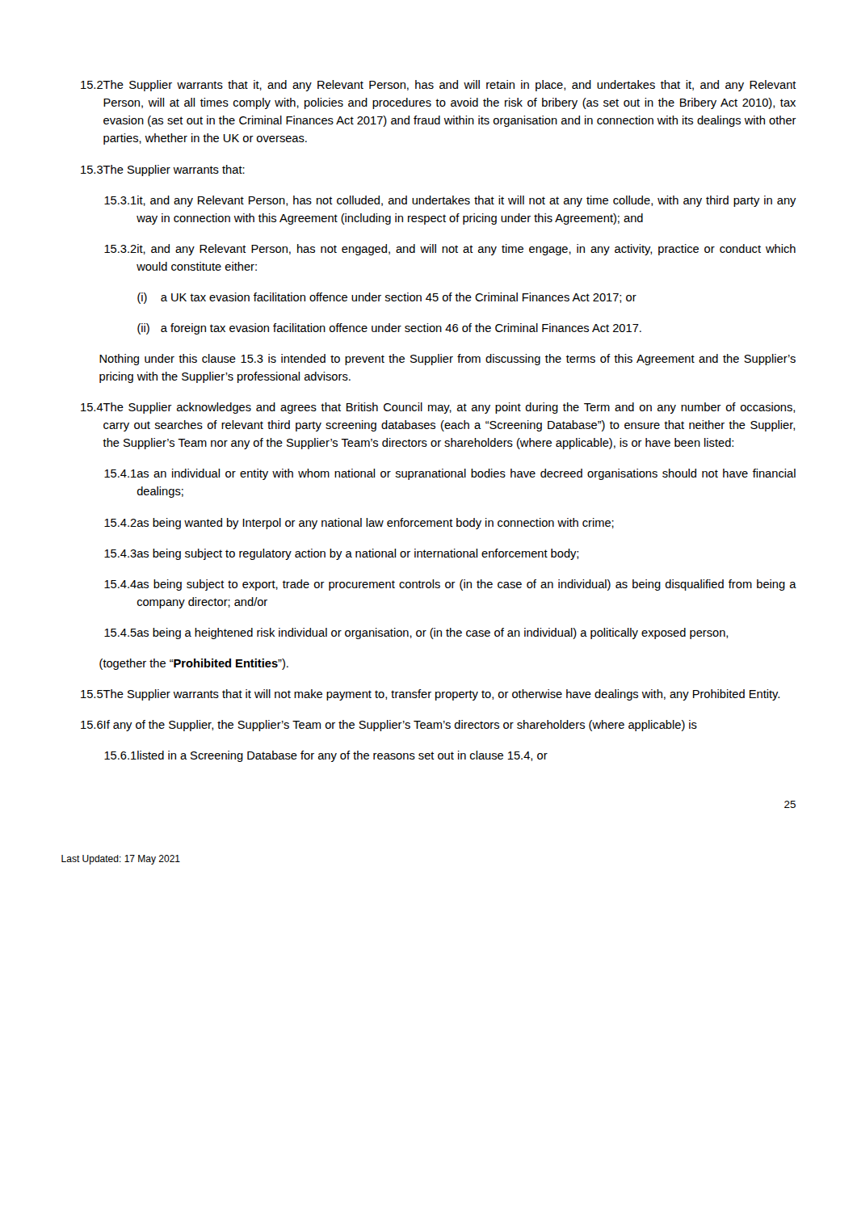15.2
The Supplier warrants that it, and any Relevant Person, has and will retain in place, and undertakes that it, and any Relevant Person, will at all times comply with, policies and procedures to avoid the risk of bribery (as set out in the Bribery Act 2010), tax evasion (as set out in the Criminal Finances Act 2017) and fraud within its organisation and in connection with its dealings with other parties, whether in the UK or overseas.
15.3
The Supplier warrants that:
15.3.1
it, and any Relevant Person, has not colluded, and undertakes that it will not at any time collude, with any third party in any way in connection with this Agreement (including in respect of pricing under this Agreement); and
15.3.2
it, and any Relevant Person, has not engaged, and will not at any time engage, in any activity, practice or conduct which would constitute either:
(i)
a UK tax evasion facilitation offence under section 45 of the Criminal Finances Act 2017; or
(ii)
a foreign tax evasion facilitation offence under section 46 of the Criminal Finances Act 2017.
Nothing under this clause 15.3 is intended to prevent the Supplier from discussing the terms of this Agreement and the Supplier’s pricing with the Supplier’s professional advisors.
15.4
The Supplier acknowledges and agrees that British Council may, at any point during the Term and on any number of occasions, carry out searches of relevant third party screening databases (each a “Screening Database”) to ensure that neither the Supplier, the Supplier’s Team nor any of the Supplier’s Team’s directors or shareholders (where applicable), is or have been listed:
15.4.1
as an individual or entity with whom national or supranational bodies have decreed organisations should not have financial dealings;
15.4.2
as being wanted by Interpol or any national law enforcement body in connection with crime;
15.4.3
as being subject to regulatory action by a national or international enforcement body;
15.4.4
as being subject to export, trade or procurement controls or (in the case of an individual) as being disqualified from being a company director; and/or
15.4.5
as being a heightened risk individual or organisation, or (in the case of an individual) a politically exposed person,
(together the “Prohibited Entities”).
15.5
The Supplier warrants that it will not make payment to, transfer property to, or otherwise have dealings with, any Prohibited Entity.
15.6
If any of the Supplier, the Supplier’s Team or the Supplier’s Team’s directors or shareholders (where applicable) is
15.6.1
listed in a Screening Database for any of the reasons set out in clause 15.4, or
25
Last Updated: 17 May 2021